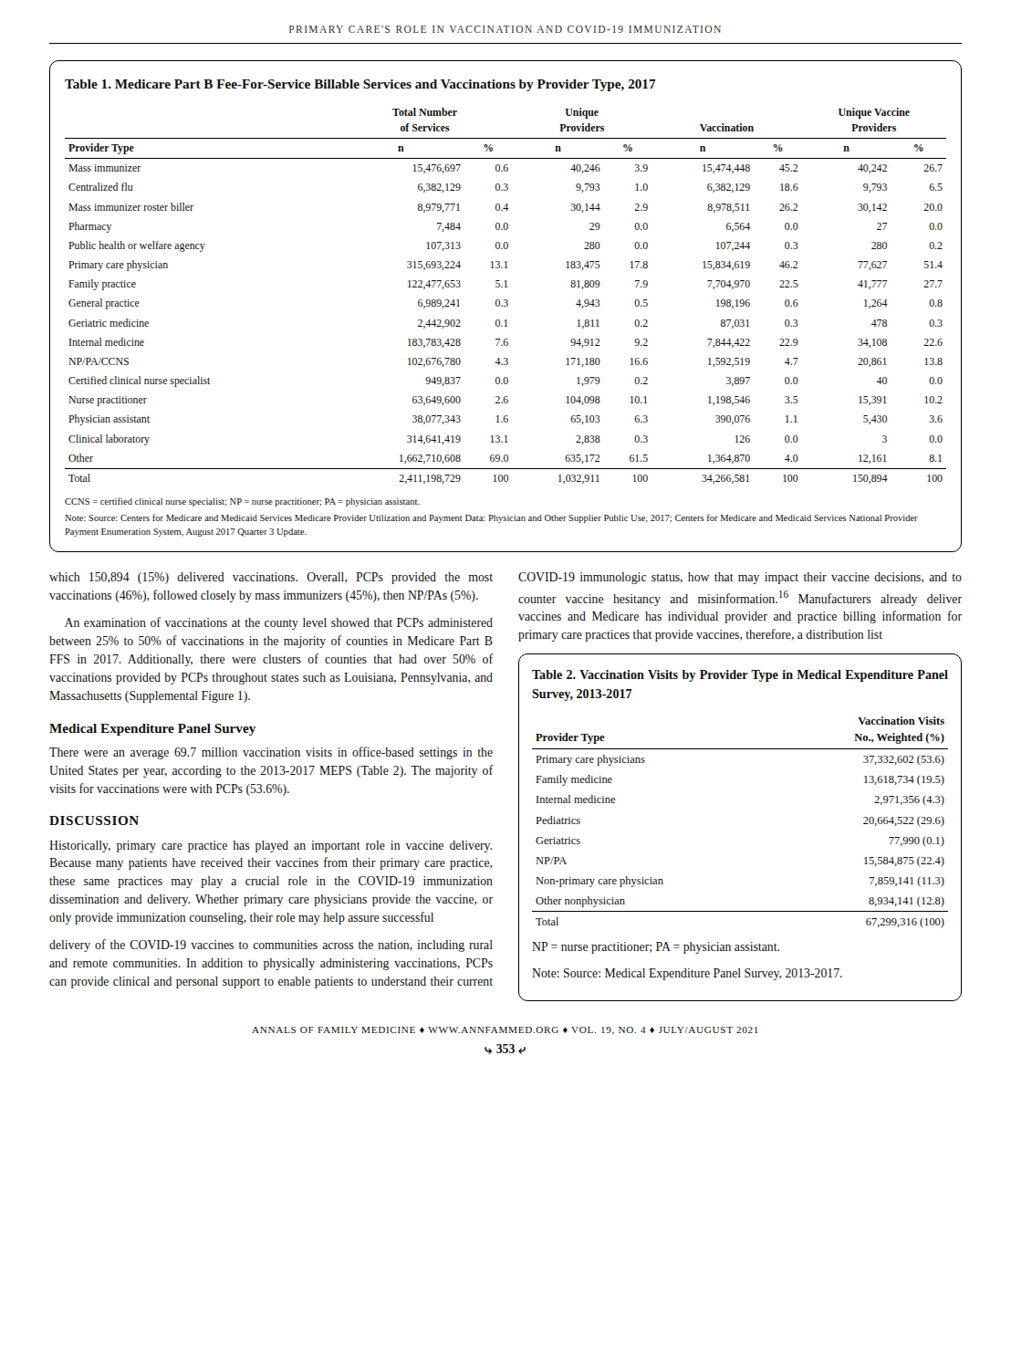Primary Care's Role in Vaccination and COVID-19 Immunization
Table 1. Medicare Part B Fee-For-Service Billable Services and Vaccinations by Provider Type, 2017
| | Total Number of Services | Unique Providers | Vaccination | Unique Vaccine Providers |
| --- | --- | --- | --- | --- |
| Provider Type | n | % | n | % | n | % | n | % |
| Mass immunizer | 15,476,697 | 0.6 | 40,246 | 3.9 | 15,474,448 | 45.2 | 40,242 | 26.7 |
| Centralized flu | 6,382,129 | 0.3 | 9,793 | 1.0 | 6,382,129 | 18.6 | 9,793 | 6.5 |
| Mass immunizer roster biller | 8,979,771 | 0.4 | 30,144 | 2.9 | 8,978,511 | 26.2 | 30,142 | 20.0 |
| Pharmacy | 7,484 | 0.0 | 29 | 0.0 | 6,564 | 0.0 | 27 | 0.0 |
| Public health or welfare agency | 107,313 | 0.0 | 280 | 0.0 | 107,244 | 0.3 | 280 | 0.2 |
| Primary care physician | 315,693,224 | 13.1 | 183,475 | 17.8 | 15,834,619 | 46.2 | 77,627 | 51.4 |
| Family practice | 122,477,653 | 5.1 | 81,809 | 7.9 | 7,704,970 | 22.5 | 41,777 | 27.7 |
| General practice | 6,989,241 | 0.3 | 4,943 | 0.5 | 198,196 | 0.6 | 1,264 | 0.8 |
| Geriatric medicine | 2,442,902 | 0.1 | 1,811 | 0.2 | 87,031 | 0.3 | 478 | 0.3 |
| Internal medicine | 183,783,428 | 7.6 | 94,912 | 9.2 | 7,844,422 | 22.9 | 34,108 | 22.6 |
| NP/PA/CCNS | 102,676,780 | 4.3 | 171,180 | 16.6 | 1,592,519 | 4.7 | 20,861 | 13.8 |
| Certified clinical nurse specialist | 949,837 | 0.0 | 1,979 | 0.2 | 3,897 | 0.0 | 40 | 0.0 |
| Nurse practitioner | 63,649,600 | 2.6 | 104,098 | 10.1 | 1,198,546 | 3.5 | 15,391 | 10.2 |
| Physician assistant | 38,077,343 | 1.6 | 65,103 | 6.3 | 390,076 | 1.1 | 5,430 | 3.6 |
| Clinical laboratory | 314,641,419 | 13.1 | 2,838 | 0.3 | 126 | 0.0 | 3 | 0.0 |
| Other | 1,662,710,608 | 69.0 | 635,172 | 61.5 | 1,364,870 | 4.0 | 12,161 | 8.1 |
| Total | 2,411,198,729 | 100 | 1,032,911 | 100 | 34,266,581 | 100 | 150,894 | 100 |
CCNS = certified clinical nurse specialist; NP = nurse practitioner; PA = physician assistant.
Note: Source: Centers for Medicare and Medicaid Services Medicare Provider Utilization and Payment Data: Physician and Other Supplier Public Use, 2017; Centers for Medicare and Medicaid Services National Provider Payment Enumeration System, August 2017 Quarter 3 Update.
which 150,894 (15%) delivered vaccinations. Overall, PCPs provided the most vaccinations (46%), followed closely by mass immunizers (45%), then NP/PAs (5%).
An examination of vaccinations at the county level showed that PCPs administered between 25% to 50% of vaccinations in the majority of counties in Medicare Part B FFS in 2017. Additionally, there were clusters of counties that had over 50% of vaccinations provided by PCPs throughout states such as Louisiana, Pennsylvania, and Massachusetts (Supplemental Figure 1).
Medical Expenditure Panel Survey
There were an average 69.7 million vaccination visits in office-based settings in the United States per year, according to the 2013-2017 MEPS (Table 2). The majority of visits for vaccinations were with PCPs (53.6%).
Discussion
Historically, primary care practice has played an important role in vaccine delivery. Because many patients have received their vaccines from their primary care practice, these same practices may play a crucial role in the COVID-19 immunization dissemination and delivery. Whether primary care physicians provide the vaccine, or only provide immunization counseling, their role may help assure successful
delivery of the COVID-19 vaccines to communities across the nation, including rural and remote communities. In addition to physically administering vaccinations, PCPs can provide clinical and personal support to enable patients to understand their current COVID-19 immunologic status, how that may impact their vaccine decisions, and to counter vaccine hesitancy and misinformation.16 Manufacturers already deliver vaccines and Medicare has individual provider and practice billing information for primary care practices that provide vaccines, therefore, a distribution list
Table 2. Vaccination Visits by Provider Type in Medical Expenditure Panel Survey, 2013-2017
| Provider Type | Vaccination Visits No., Weighted (%) |
| --- | --- |
| Primary care physicians | 37,332,602 (53.6) |
| Family medicine | 13,618,734 (19.5) |
| Internal medicine | 2,971,356 (4.3) |
| Pediatrics | 20,664,522 (29.6) |
| Geriatrics | 77,990 (0.1) |
| NP/PA | 15,584,875 (22.4) |
| Non-primary care physician | 7,859,141 (11.3) |
| Other nonphysician | 8,934,141 (12.8) |
| Total | 67,299,316 (100) |
NP = nurse practitioner; PA = physician assistant.
Note: Source: Medical Expenditure Panel Survey, 2013-2017.
Annals of Family Medicine ♦ www.AnnFamMed.org ♦ Vol. 19, No. 4 ♦ July/August 2021
⤷ 353 ⤶